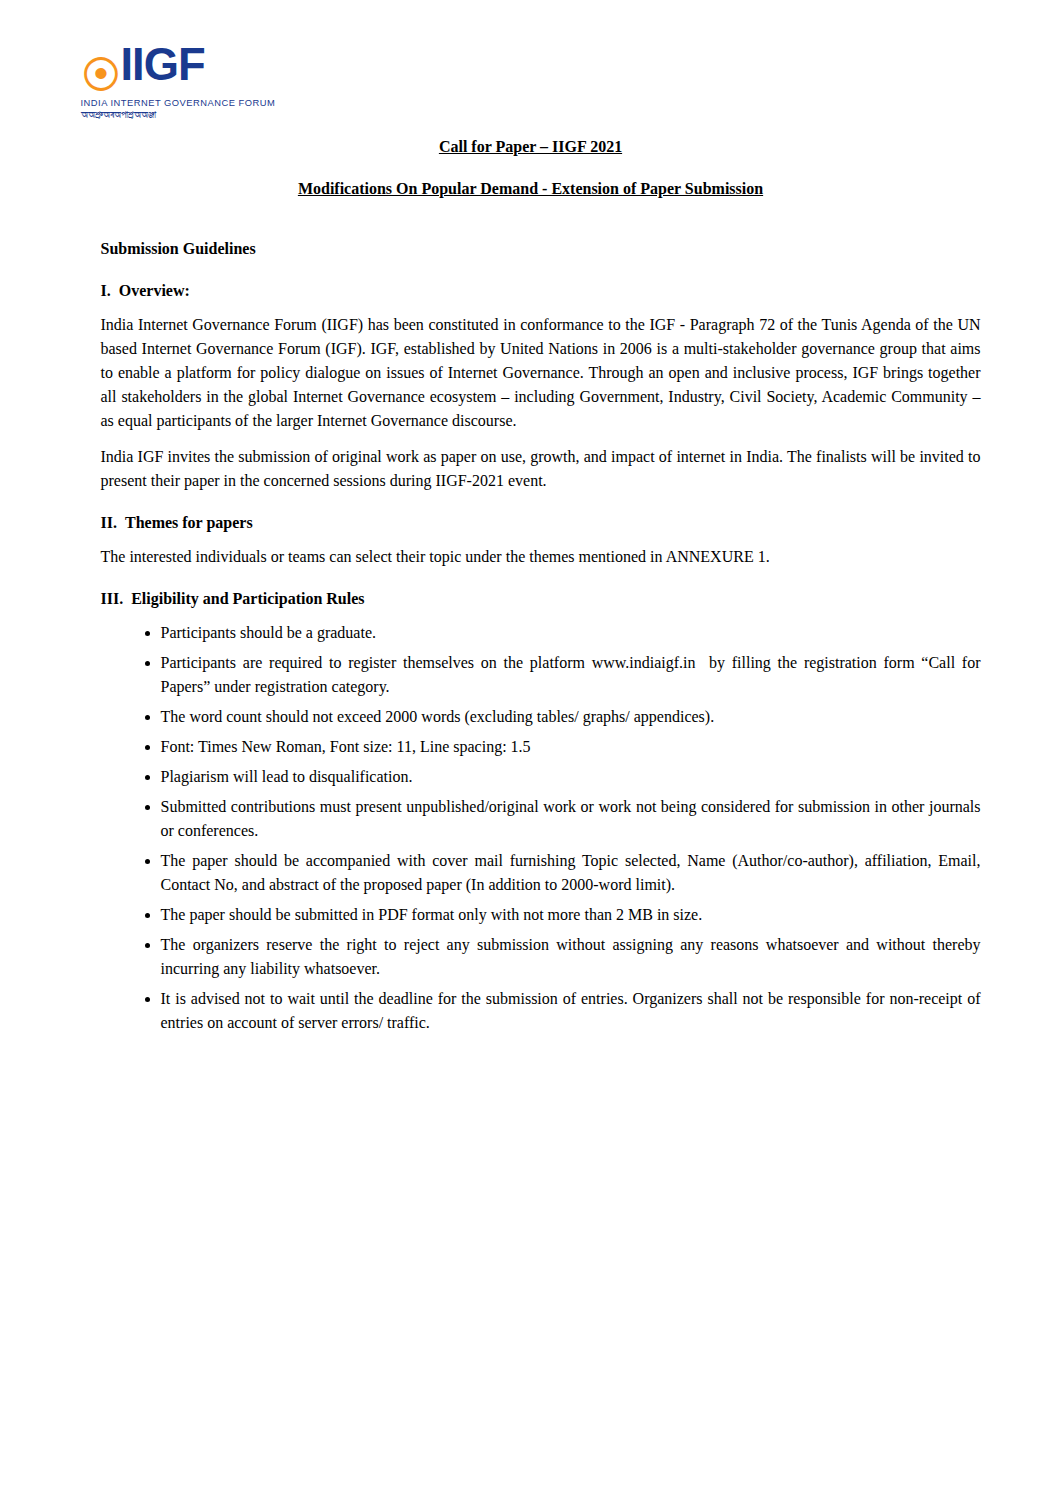⦿IIGF INDIA INTERNET GOVERNANCE FORUM অঅশ্ৰুঅৰঅপাশ্ৰঅঅঞ্জা
Call for Paper – IIGF 2021
Modifications On Popular Demand - Extension of Paper Submission
Submission Guidelines
I. Overview:
India Internet Governance Forum (IIGF) has been constituted in conformance to the IGF - Paragraph 72 of the Tunis Agenda of the UN based Internet Governance Forum (IGF). IGF, established by United Nations in 2006 is a multi-stakeholder governance group that aims to enable a platform for policy dialogue on issues of Internet Governance. Through an open and inclusive process, IGF brings together all stakeholders in the global Internet Governance ecosystem – including Government, Industry, Civil Society, Academic Community – as equal participants of the larger Internet Governance discourse.
India IGF invites the submission of original work as paper on use, growth, and impact of internet in India. The finalists will be invited to present their paper in the concerned sessions during IIGF-2021 event.
II. Themes for papers
The interested individuals or teams can select their topic under the themes mentioned in ANNEXURE 1.
III. Eligibility and Participation Rules
Participants should be a graduate.
Participants are required to register themselves on the platform www.indiaigf.in by filling the registration form “Call for Papers” under registration category.
The word count should not exceed 2000 words (excluding tables/ graphs/ appendices).
Font: Times New Roman, Font size: 11, Line spacing: 1.5
Plagiarism will lead to disqualification.
Submitted contributions must present unpublished/original work or work not being considered for submission in other journals or conferences.
The paper should be accompanied with cover mail furnishing Topic selected, Name (Author/co-author), affiliation, Email, Contact No, and abstract of the proposed paper (In addition to 2000-word limit).
The paper should be submitted in PDF format only with not more than 2 MB in size.
The organizers reserve the right to reject any submission without assigning any reasons whatsoever and without thereby incurring any liability whatsoever.
It is advised not to wait until the deadline for the submission of entries. Organizers shall not be responsible for non-receipt of entries on account of server errors/ traffic.